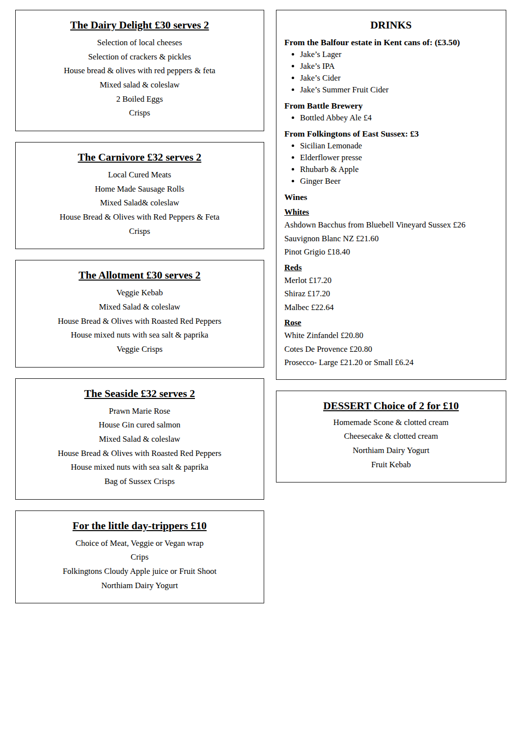The Dairy Delight £30 serves 2
Selection of local cheeses
Selection of crackers & pickles
House bread & olives with red peppers & feta
Mixed salad & coleslaw
2 Boiled Eggs
Crisps
The Carnivore £32 serves 2
Local Cured Meats
Home Made Sausage Rolls
Mixed Salad& coleslaw
House Bread & Olives with Red Peppers & Feta
Crisps
The Allotment £30 serves 2
Veggie Kebab
Mixed Salad & coleslaw
House Bread & Olives with Roasted Red Peppers
House mixed nuts with sea salt & paprika
Veggie Crisps
The Seaside £32 serves 2
Prawn Marie Rose
House Gin cured salmon
Mixed Salad & coleslaw
House Bread & Olives with Roasted Red Peppers
House mixed nuts with sea salt & paprika
Bag of Sussex Crisps
For the little day-trippers £10
Choice of Meat, Veggie or Vegan wrap
Crips
Folkingtons Cloudy Apple juice or Fruit Shoot
Northiam Dairy Yogurt
DRINKS
From the Balfour estate in Kent cans of: (£3.50)
Jake’s Lager
Jake’s IPA
Jake’s Cider
Jake’s Summer Fruit Cider
From Battle Brewery
Bottled Abbey Ale £4
From Folkingtons of East Sussex: £3
Sicilian Lemonade
Elderflower presse
Rhubarb & Apple
Ginger Beer
Wines
Whites
Ashdown Bacchus from Bluebell Vineyard Sussex £26
Sauvignon Blanc NZ £21.60
Pinot Grigio £18.40
Reds
Merlot £17.20
Shiraz £17.20
Malbec £22.64
Rose
White Zinfandel £20.80
Cotes De Provence £20.80
Prosecco- Large £21.20 or Small £6.24
DESSERT Choice of 2 for £10
Homemade Scone & clotted cream
Cheesecake & clotted cream
Northiam Dairy Yogurt
Fruit Kebab